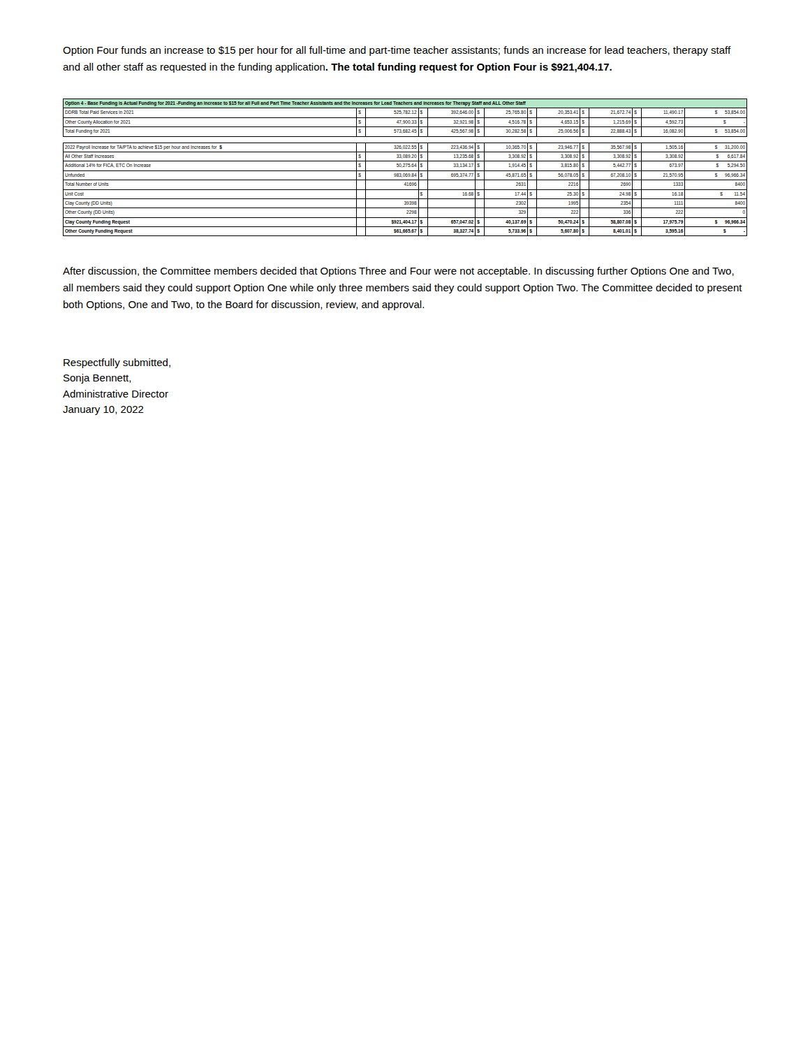Option Four funds an increase to $15 per hour for all full-time and part-time teacher assistants; funds an increase for lead teachers, therapy staff and all other staff as requested in the funding application. The total funding request for Option Four is $921,404.17.
| Option 4 - Base Funding is Actual Funding for 2021 -Funding an increase to $15 for all Full and Part Time Teacher Assistants and the Increases for Lead Teachers and increases for Therapy Staff and ALL Other Staff |
| DDRB Total Paid Services in 2021 | $ | 525,782.12 | $ | 392,646.00 | $ | 25,765.80 | $ | 20,353.41 | $ | 21,672.74 | $ | 11,490.17 | $ 53,854.00 |
| Other County Allocation for 2021 | $ | 47,900.33 | $ | 32,921.98 | $ | 4,516.78 | $ | 4,653.15 | $ | 1,215.69 | $ | 4,592.73 | $ - |
| Total Funding for 2021 | $ | 573,682.45 | $ | 425,567.98 | $ | 30,282.58 | $ | 25,006.56 | $ | 22,888.43 | $ | 16,082.90 | $ 53,854.00 |
| 2022 Payroll Increase for TA/PTA to achieve $15 per hour and Increases for $ | | 326,022.55 | $ | 223,436.94 | $ | 10,365.70 | $ | 23,946.77 | $ | 35,567.98 | $ | 1,505.16 | $ 31,200.00 |
| All Other Staff Increases | $ | 33,089.20 | $ | 13,235.68 | $ | 3,308.92 | $ | 3,308.92 | $ | 3,308.92 | $ | 3,308.92 | $ 6,617.84 |
| Additional 14% for FICA, ETC On Increase | $ | 50,275.64 | $ | 33,134.17 | $ | 1,914.45 | $ | 3,815.80 | $ | 5,442.77 | $ | 673.97 | $ 5,294.50 |
| Unfunded | $ | 983,069.84 | $ | 695,374.77 | $ | 45,871.65 | $ | 56,078.05 | $ | 67,208.10 | $ | 21,570.95 | $ 96,966.34 |
| Total Number of Units | | 41696 | | | | 2631 | | 2216 | | 2690 | | 1333 | 8400 |
| Unit Cost | | | $ | 16.68 | $ | 17.44 | $ | 25.30 | $ | 24.98 | $ | 16.18 | $ 11.54 |
| Clay County (DD Units) | | 39398 | | | | 2302 | | 1995 | | 2354 | | 1111 | 8400 |
| Other County (DD Units) | | 2298 | | | | 329 | | 222 | | 336 | | 222 | 0 |
| Clay County Funding Request | | $921,404.17 | $ | 657,047.02 | $ | 40,137.69 | $ | 50,470.24 | $ | 58,807.08 | $ | 17,975.79 | $ 96,966.34 |
| Other County Funding Request | | $61,665.67 | $ | 38,327.74 | $ | 5,733.96 | $ | 5,607.80 | $ | 8,401.01 | $ | 3,595.16 | $ - |
After discussion, the Committee members decided that Options Three and Four were not acceptable. In discussing further Options One and Two, all members said they could support Option One while only three members said they could support Option Two. The Committee decided to present both Options, One and Two, to the Board for discussion, review, and approval.
Respectfully submitted,
Sonja Bennett,
Administrative Director
January 10, 2022